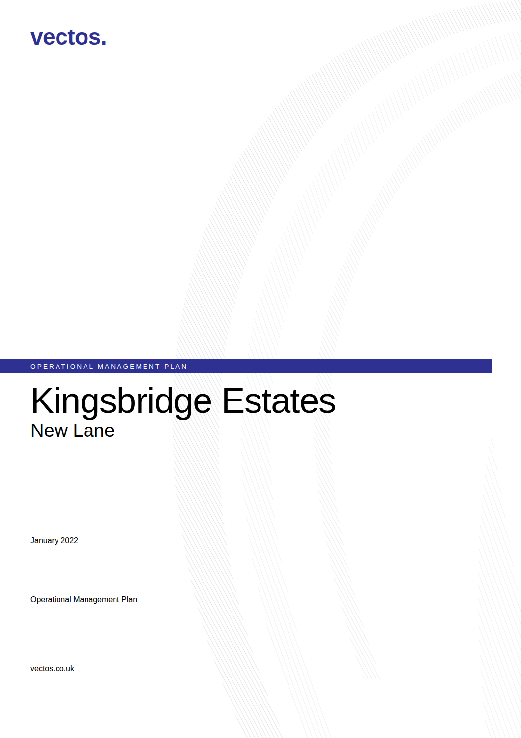vectos.
Operational Management Plan
Kingsbridge Estates
New Lane
January 2022
Operational Management Plan
vectos.co.uk